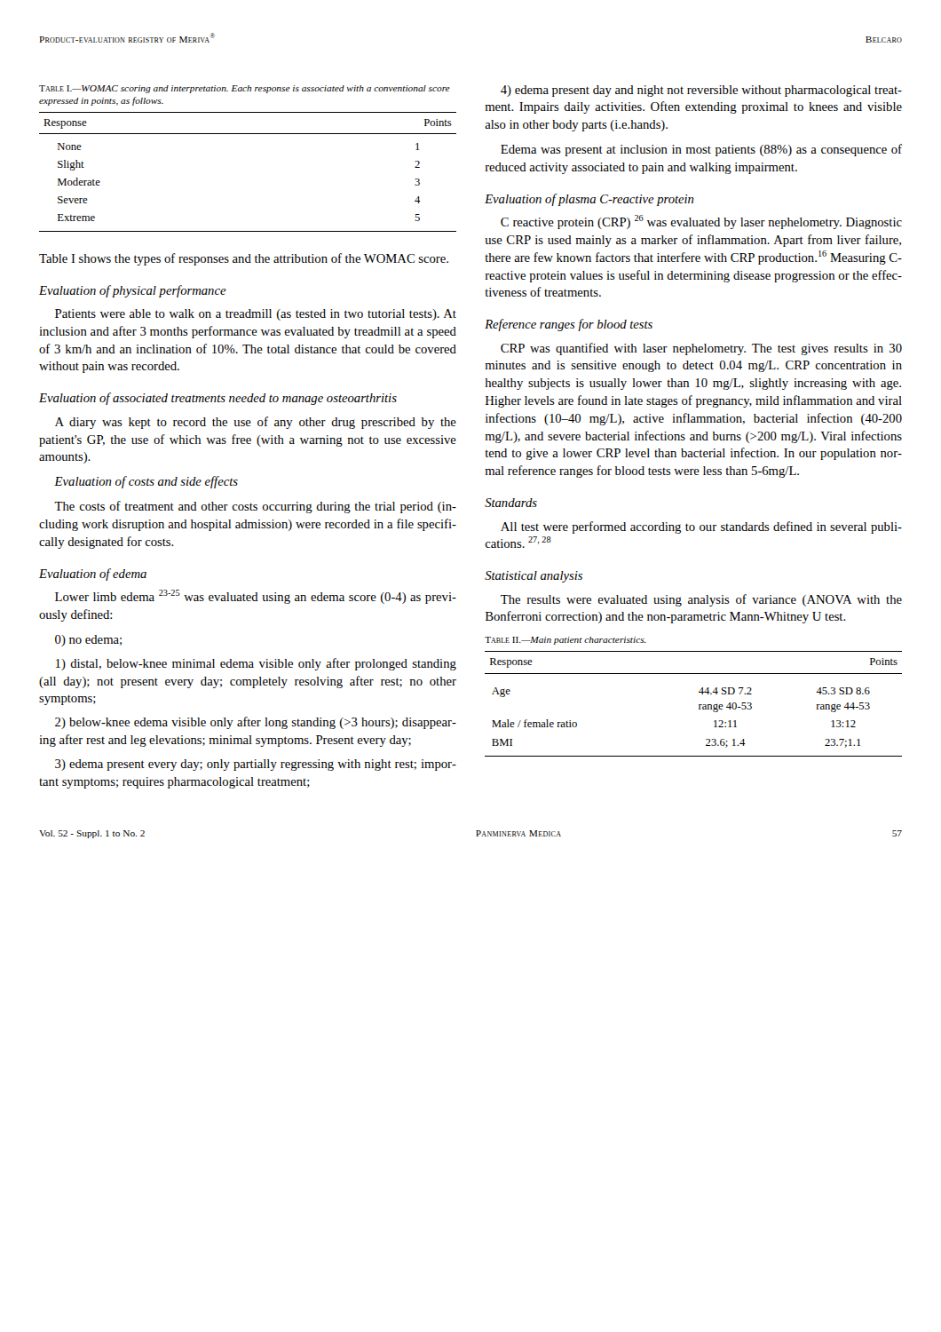Product-evaluation registry of Meriva®
Belcaro
Table I. — WOMAC scoring and interpretation. Each response is associated with a conventional score expressed in points, as follows.
| Response | Points |
| --- | --- |
| None | 1 |
| Slight | 2 |
| Moderate | 3 |
| Severe | 4 |
| Extreme | 5 |
Table I shows the types of responses and the attribution of the WOMAC score.
Evaluation of physical performance
Patients were able to walk on a treadmill (as tested in two tutorial tests). At inclusion and after 3 months performance was evaluated by treadmill at a speed of 3 km/h and an inclination of 10%. The total distance that could be covered without pain was recorded.
Evaluation of associated treatments needed to manage osteoarthritis
A diary was kept to record the use of any other drug prescribed by the patient's GP, the use of which was free (with a warning not to use excessive amounts).
Evaluation of costs and side effects
The costs of treatment and other costs occurring during the trial period (including work disruption and hospital admission) were recorded in a file specifically designated for costs.
Evaluation of edema
Lower limb edema 23-25 was evaluated using an edema score (0-4) as previously defined:
0) no edema;
1) distal, below-knee minimal edema visible only after prolonged standing (all day); not present every day; completely resolving after rest; no other symptoms;
2) below-knee edema visible only after long standing (>3 hours); disappearing after rest and leg elevations; minimal symptoms. Present every day;
3) edema present every day; only partially regressing with night rest; important symptoms; requires pharmacological treatment;
4) edema present day and night not reversible without pharmacological treatment. Impairs daily activities. Often extending proximal to knees and visible also in other body parts (i.e.hands).
Edema was present at inclusion in most patients (88%) as a consequence of reduced activity associated to pain and walking impairment.
Evaluation of plasma C-reactive protein
C reactive protein (CRP) 26 was evaluated by laser nephelometry. Diagnostic use CRP is used mainly as a marker of inflammation. Apart from liver failure, there are few known factors that interfere with CRP production.16 Measuring C-reactive protein values is useful in determining disease progression or the effectiveness of treatments.
Reference ranges for blood tests
CRP was quantified with laser nephelometry. The test gives results in 30 minutes and is sensitive enough to detect 0.04 mg/L. CRP concentration in healthy subjects is usually lower than 10 mg/L, slightly increasing with age. Higher levels are found in late stages of pregnancy, mild inflammation and viral infections (10–40 mg/L), active inflammation, bacterial infection (40-200 mg/L), and severe bacterial infections and burns (>200 mg/L). Viral infections tend to give a lower CRP level than bacterial infection. In our population normal reference ranges for blood tests were less than 5-6mg/L.
Standards
All test were performed according to our standards defined in several publications. 27, 28
Statistical analysis
The results were evaluated using analysis of variance (ANOVA with the Bonferroni correction) and the non-parametric Mann-Whitney U test.
Table II. — Main patient characteristics.
| Response | Points |
| --- | --- |
| Age | 44.4 SD 7.2 range 40-53 | 45.3 SD 8.6 range 44-53 |
| Male / female ratio | 12:11 | 13:12 |
| BMI | 23.6; 1.4 | 23.7;1.1 |
Vol. 52 - Suppl. 1 to No. 2
Panminerva Medica
57